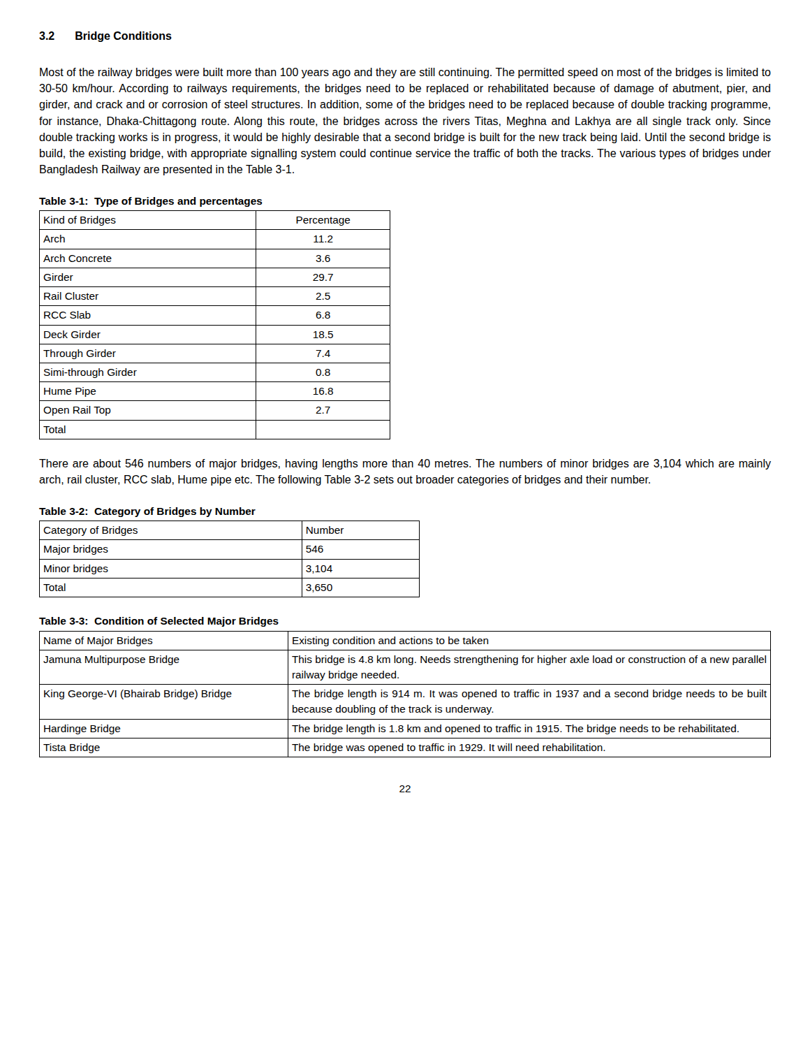3.2 Bridge Conditions
Most of the railway bridges were built more than 100 years ago and they are still continuing. The permitted speed on most of the bridges is limited to 30-50 km/hour. According to railways requirements, the bridges need to be replaced or rehabilitated because of damage of abutment, pier, and girder, and crack and or corrosion of steel structures. In addition, some of the bridges need to be replaced because of double tracking programme, for instance, Dhaka-Chittagong route. Along this route, the bridges across the rivers Titas, Meghna and Lakhya are all single track only. Since double tracking works is in progress, it would be highly desirable that a second bridge is built for the new track being laid. Until the second bridge is build, the existing bridge, with appropriate signalling system could continue service the traffic of both the tracks. The various types of bridges under Bangladesh Railway are presented in the Table 3-1.
Table 3-1: Type of Bridges and percentages
| Kind of Bridges | Percentage |
| --- | --- |
| Arch | 11.2 |
| Arch Concrete | 3.6 |
| Girder | 29.7 |
| Rail Cluster | 2.5 |
| RCC Slab | 6.8 |
| Deck Girder | 18.5 |
| Through Girder | 7.4 |
| Simi-through Girder | 0.8 |
| Hume Pipe | 16.8 |
| Open Rail Top | 2.7 |
| Total | |
There are about 546 numbers of major bridges, having lengths more than 40 metres. The numbers of minor bridges are 3,104 which are mainly arch, rail cluster, RCC slab, Hume pipe etc. The following Table 3-2 sets out broader categories of bridges and their number.
Table 3-2: Category of Bridges by Number
| Category of Bridges | Number |
| --- | --- |
| Major bridges | 546 |
| Minor bridges | 3,104 |
| Total | 3,650 |
Table 3-3: Condition of Selected Major Bridges
| Name of Major Bridges | Existing condition and actions to be taken |
| --- | --- |
| Jamuna Multipurpose Bridge | This bridge is 4.8 km long. Needs strengthening for higher axle load or construction of a new parallel railway bridge needed. |
| King George-VI (Bhairab Bridge) Bridge | The bridge length is 914 m. It was opened to traffic in 1937 and a second bridge needs to be built because doubling of the track is underway. |
| Hardinge Bridge | The bridge length is 1.8 km and opened to traffic in 1915. The bridge needs to be rehabilitated. |
| Tista Bridge | The bridge was opened to traffic in 1929. It will need rehabilitation. |
22